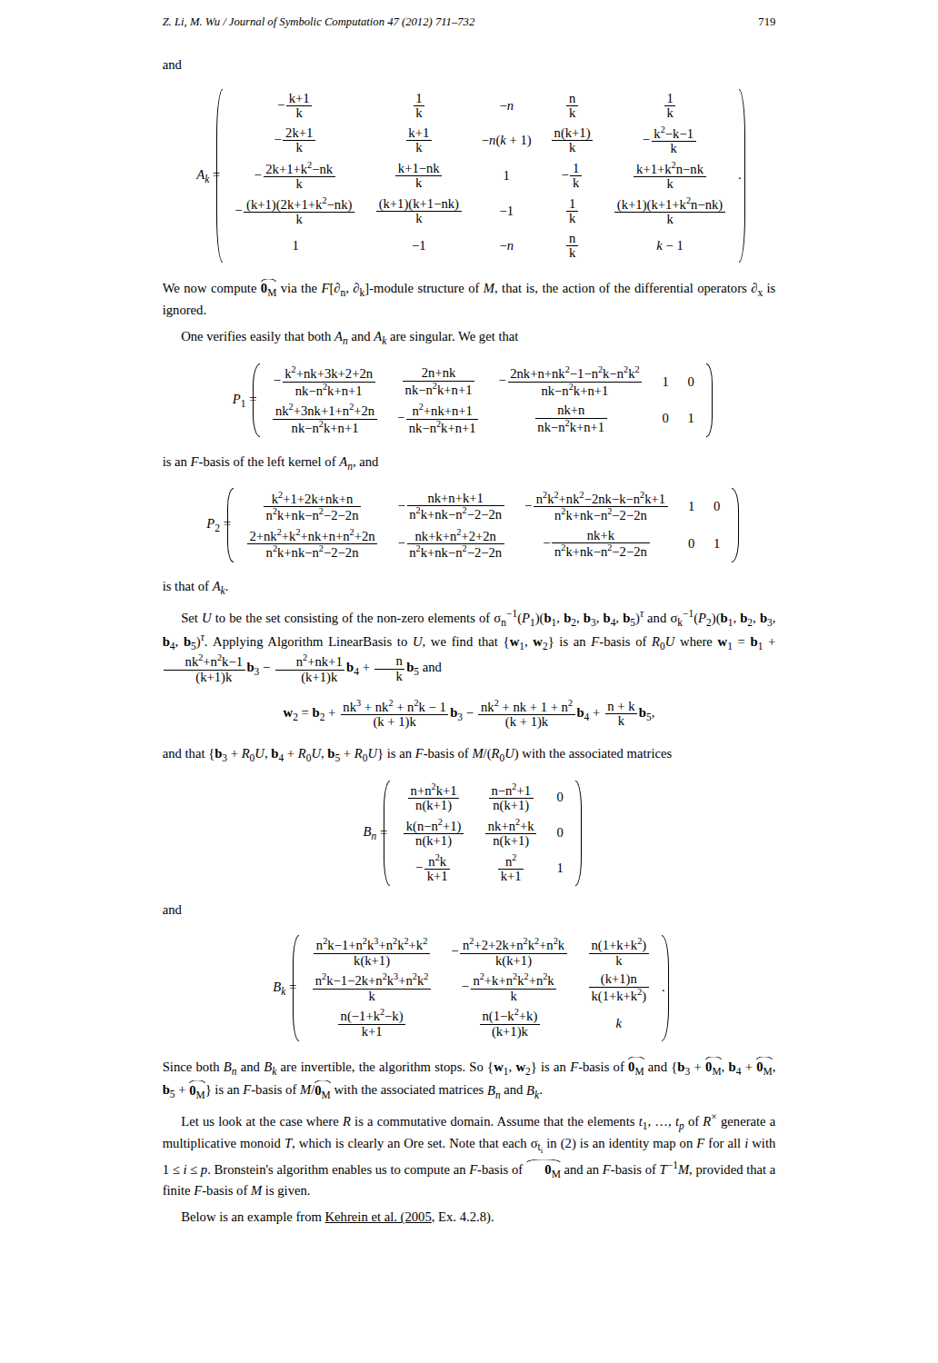Z. Li, M. Wu / Journal of Symbolic Computation 47 (2012) 711–732 719
and
Ak =
| − k+1 k | 1 k | − n | n k | 1 k |
| − 2k+1 k | k+1 k | − n ( k + 1) | n(k+1) k | − k 2 −k−1 k |
| − 2k+1+k 2 −nk k | k+1−nk k | 1 | − 1 k | k+1+k 2 n−nk k |
| − (k+1)(2k+1+k 2 −nk) k | (k+1)(k+1−nk) k | −1 | 1 k | (k+1)(k+1+k 2 n−nk) k |
| 1 | −1 | − n | n k | k − 1 |
.
We now compute 0 M via the F[∂n, ∂k]-module structure of M, that is, the action of the differential operators ∂x is ignored.
One verifies easily that both An and Ak are singular. We get that
P 1 =
| − k 2 +nk+3k+2+2n nk−n 2 k+n+1 | 2n+nk nk−n 2 k+n+1 | − 2nk+n+nk 2 −1−n 2 k−n 2 k 2 nk−n 2 k+n+1 | 1 | 0 |
| nk 2 +3nk+1+n 2 +2n nk−n 2 k+n+1 | − n 2 +nk+n+1 nk−n 2 k+n+1 | nk+n nk−n 2 k+n+1 | 0 | 1 |
is an F-basis of the left kernel of An, and
P 2 =
| k 2 +1+2k+nk+n n 2 k+nk−n 2 −2−2n | − nk+n+k+1 n 2 k+nk−n 2 −2−2n | − n 2 k 2 +nk 2 −2nk−k−n 2 k+1 n 2 k+nk−n 2 −2−2n | 1 | 0 |
| 2+nk 2 +k 2 +nk+n+n 2 +2n n 2 k+nk−n 2 −2−2n | − nk+k+n 2 +2+2n n 2 k+nk−n 2 −2−2n | − nk+k n 2 k+nk−n 2 −2−2n | 0 | 1 |
is that of Ak.
Set U to be the set consisting of the non-zero elements of σn−1(P 1)(b 1, b 2, b 3, b 4, b 5)τ and σk−1(P 2)(b 1, b 2, b 3, b 4, b 5)τ. Applying Algorithm LinearBasis to U, we find that {w 1, w 2} is an F-basis of R 0 U where w 1 = b 1 + nk2+n2k−1(k+1)k b 3 − n2+nk+1(k+1)k b 4 + nk b 5 and
w 2 = b 2 + nk3 + nk2 + n2k − 1(k + 1)k b 3 − nk2 + nk + 1 + n2(k + 1)k b 4 + n + k k b 5,
and that {b 3 + R 0 U, b 4 + R 0 U, b 5 + R 0 U} is an F-basis of M/(R 0 U) with the associated matrices
Bn =
| n+n 2 k+1 n(k+1) | n−n 2 +1 n(k+1) | 0 |
| k(n−n 2 +1) n(k+1) | nk+n 2 +k n(k+1) | 0 |
| − n 2 k k+1 | n 2 k+1 | 1 |
and
Bk =
| n 2 k−1+n 2 k 3 +n 2 k 2 +k 2 k(k+1) | − n 2 +2+2k+n 2 k 2 +n 2 k k(k+1) | n(1+k+k 2 ) k |
| n 2 k−1−2k+n 2 k 3 +n 2 k 2 k | − n 2 +k+n 2 k 2 +n 2 k k | (k+1)n k(1+k+k 2 ) |
| n(−1+k 2 −k) k+1 | n(1−k 2 +k) (k+1)k | k |
.
Since both Bn and Bk are invertible, the algorithm stops. So {w 1, w 2} is an F-basis of 0 M and {b 3 + 0 M, b 4 + 0 M, b 5 + 0 M} is an F-basis of M/0 M with the associated matrices Bn and Bk.
Let us look at the case where R is a commutative domain. Assume that the elements t 1, …, tp of R× generate a multiplicative monoid T, which is clearly an Ore set. Note that each σti in (2) is an identity map on F for all i with 1 ≤ i ≤ p. Bronstein's algorithm enables us to compute an F-basis of 0 M and an F-basis of T−1M, provided that a finite F-basis of M is given.
Below is an example from Kehrein et al. (2005, Ex. 4.2.8).